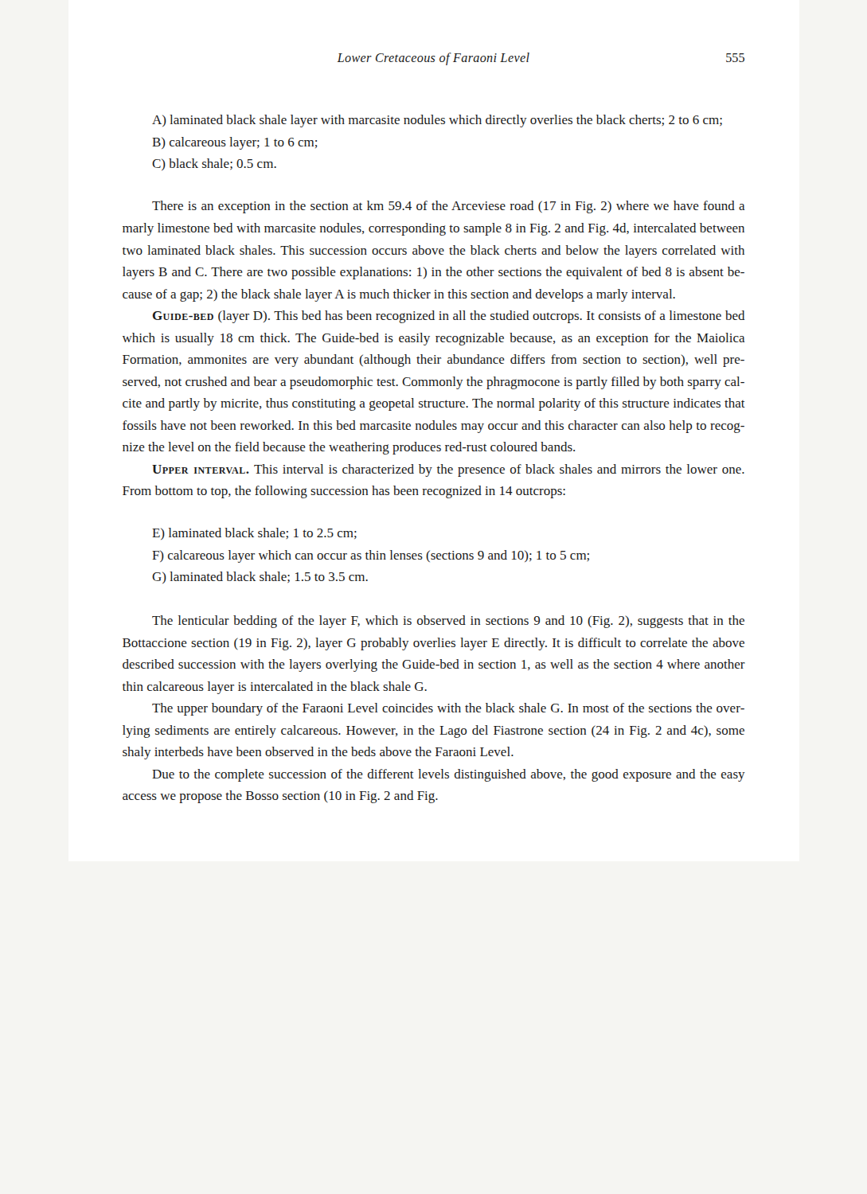Lower Cretaceous of Faraoni Level 555
A) laminated black shale layer with marcasite nodules which directly overlies the black cherts; 2 to 6 cm;
B) calcareous layer; 1 to 6 cm;
C) black shale; 0.5 cm.
There is an exception in the section at km 59.4 of the Arceviese road (17 in Fig. 2) where we have found a marly limestone bed with marcasite nodules, corresponding to sample 8 in Fig. 2 and Fig. 4d, intercalated between two laminated black shales. This succession occurs above the black cherts and below the layers correlated with layers B and C. There are two possible explanations: 1) in the other sections the equivalent of bed 8 is absent because of a gap; 2) the black shale layer A is much thicker in this section and develops a marly interval.
Guide-bed (layer D). This bed has been recognized in all the studied outcrops. It consists of a limestone bed which is usually 18 cm thick. The Guide-bed is easily recognizable because, as an exception for the Maiolica Formation, ammonites are very abundant (although their abundance differs from section to section), well preserved, not crushed and bear a pseudomorphic test. Commonly the phragmocone is partly filled by both sparry calcite and partly by micrite, thus constituting a geopetal structure. The normal polarity of this structure indicates that fossils have not been reworked. In this bed marcasite nodules may occur and this character can also help to recognize the level on the field because the weathering produces red-rust coloured bands.
Upper interval. This interval is characterized by the presence of black shales and mirrors the lower one. From bottom to top, the following succession has been recognized in 14 outcrops:
E) laminated black shale; 1 to 2.5 cm;
F) calcareous layer which can occur as thin lenses (sections 9 and 10); 1 to 5 cm;
G) laminated black shale; 1.5 to 3.5 cm.
The lenticular bedding of the layer F, which is observed in sections 9 and 10 (Fig. 2), suggests that in the Bottaccione section (19 in Fig. 2), layer G probably overlies layer E directly. It is difficult to correlate the above described succession with the layers overlying the Guide-bed in section 1, as well as the section 4 where another thin calcareous layer is intercalated in the black shale G.
The upper boundary of the Faraoni Level coincides with the black shale G. In most of the sections the overlying sediments are entirely calcareous. However, in the Lago del Fiastrone section (24 in Fig. 2 and 4c), some shaly interbeds have been observed in the beds above the Faraoni Level.
Due to the complete succession of the different levels distinguished above, the good exposure and the easy access we propose the Bosso section (10 in Fig. 2 and Fig.